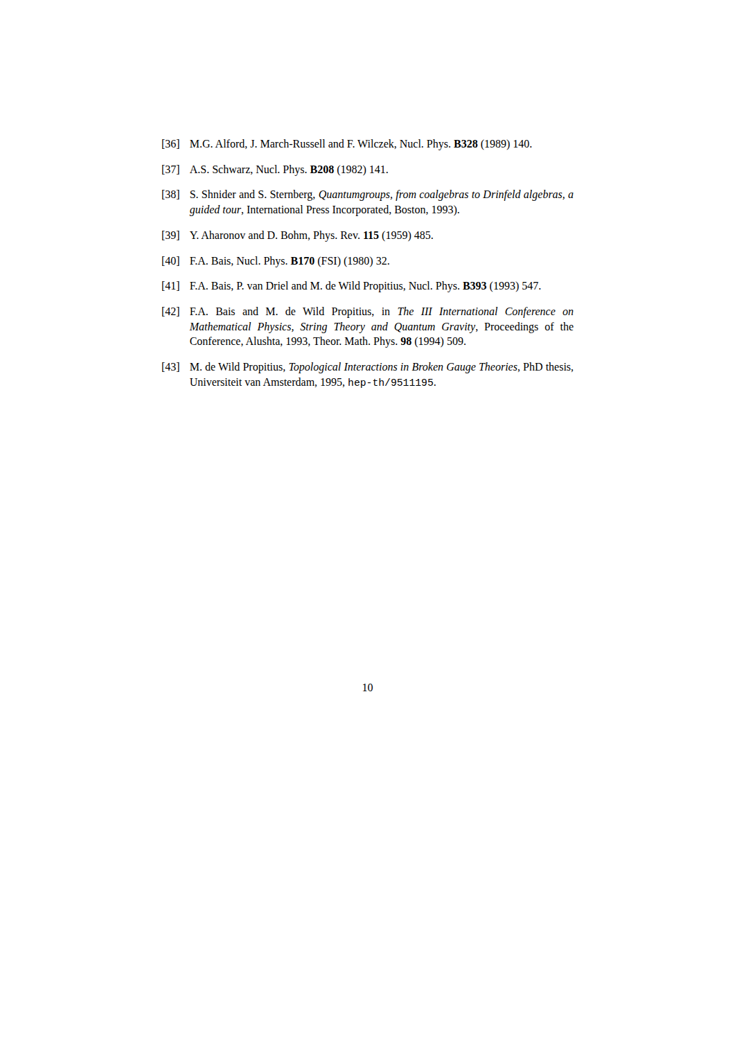[36] M.G. Alford, J. March-Russell and F. Wilczek, Nucl. Phys. B328 (1989) 140.
[37] A.S. Schwarz, Nucl. Phys. B208 (1982) 141.
[38] S. Shnider and S. Sternberg, Quantumgroups, from coalgebras to Drinfeld algebras, a guided tour, International Press Incorporated, Boston, 1993).
[39] Y. Aharonov and D. Bohm, Phys. Rev. 115 (1959) 485.
[40] F.A. Bais, Nucl. Phys. B170 (FSI) (1980) 32.
[41] F.A. Bais, P. van Driel and M. de Wild Propitius, Nucl. Phys. B393 (1993) 547.
[42] F.A. Bais and M. de Wild Propitius, in The III International Conference on Mathematical Physics, String Theory and Quantum Gravity, Proceedings of the Conference, Alushta, 1993, Theor. Math. Phys. 98 (1994) 509.
[43] M. de Wild Propitius, Topological Interactions in Broken Gauge Theories, PhD thesis, Universiteit van Amsterdam, 1995, hep-th/9511195.
10